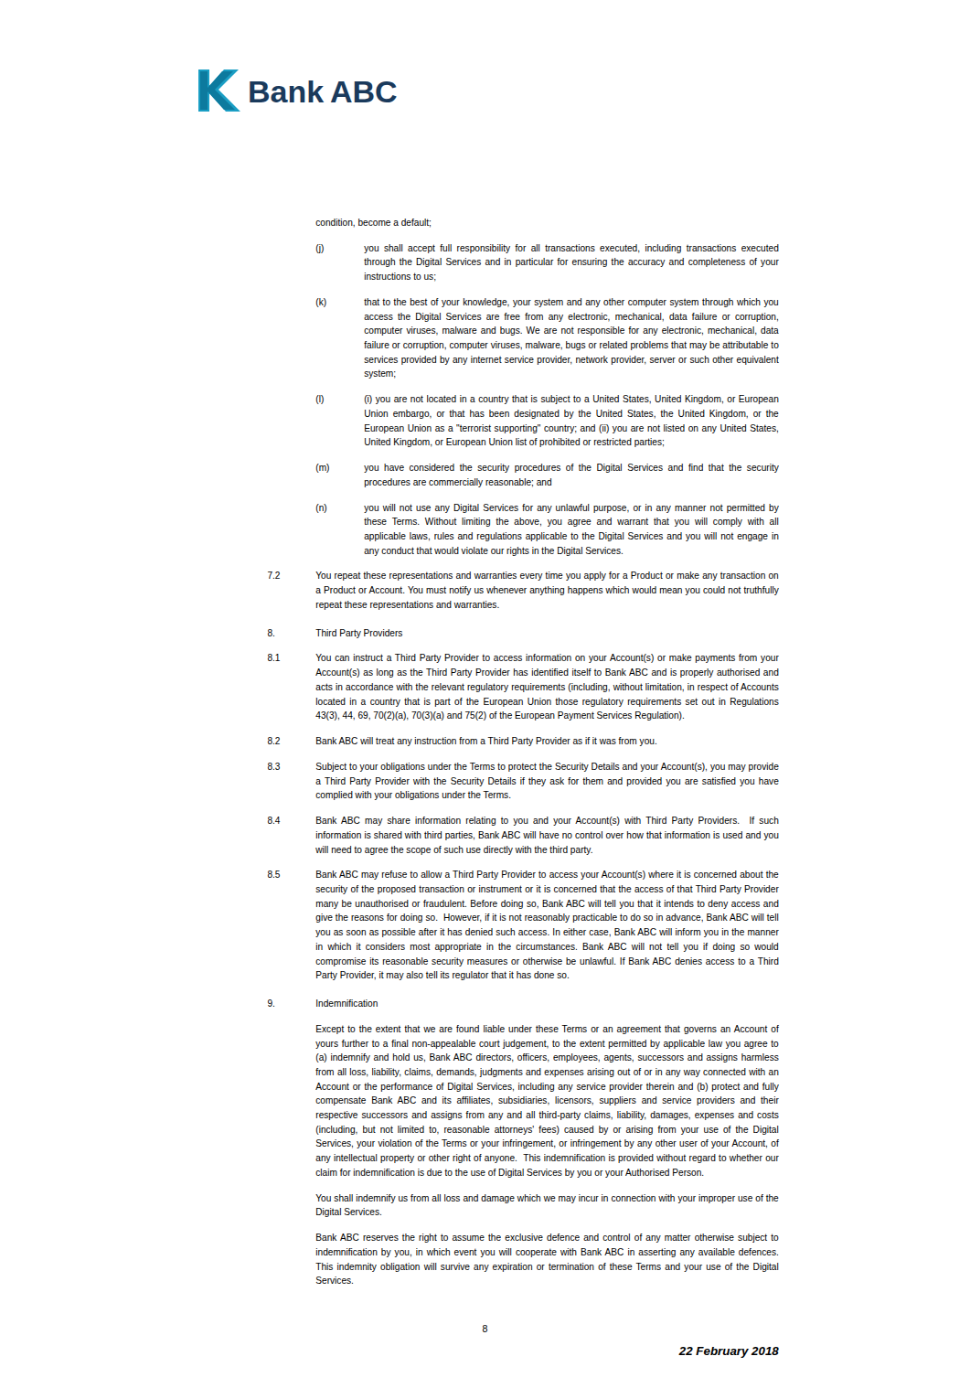Bank ABC
condition, become a default;
(j)
you shall accept full responsibility for all transactions executed, including transactions executed through the Digital Services and in particular for ensuring the accuracy and completeness of your instructions to us;
(k)
that to the best of your knowledge, your system and any other computer system through which you access the Digital Services are free from any electronic, mechanical, data failure or corruption, computer viruses, malware and bugs. We are not responsible for any electronic, mechanical, data failure or corruption, computer viruses, malware, bugs or related problems that may be attributable to services provided by any internet service provider, network provider, server or such other equivalent system;
(l)
(i) you are not located in a country that is subject to a United States, United Kingdom, or European Union embargo, or that has been designated by the United States, the United Kingdom, or the European Union as a "terrorist supporting" country; and (ii) you are not listed on any United States, United Kingdom, or European Union list of prohibited or restricted parties;
(m)
you have considered the security procedures of the Digital Services and find that the security procedures are commercially reasonable; and
(n)
you will not use any Digital Services for any unlawful purpose, or in any manner not permitted by these Terms. Without limiting the above, you agree and warrant that you will comply with all applicable laws, rules and regulations applicable to the Digital Services and you will not engage in any conduct that would violate our rights in the Digital Services.
7.2
You repeat these representations and warranties every time you apply for a Product or make any transaction on a Product or Account. You must notify us whenever anything happens which would mean you could not truthfully repeat these representations and warranties.
8.
Third Party Providers
8.1
You can instruct a Third Party Provider to access information on your Account(s) or make payments from your Account(s) as long as the Third Party Provider has identified itself to Bank ABC and is properly authorised and acts in accordance with the relevant regulatory requirements (including, without limitation, in respect of Accounts located in a country that is part of the European Union those regulatory requirements set out in Regulations 43(3), 44, 69, 70(2)(a), 70(3)(a) and 75(2) of the European Payment Services Regulation).
8.2
Bank ABC will treat any instruction from a Third Party Provider as if it was from you.
8.3
Subject to your obligations under the Terms to protect the Security Details and your Account(s), you may provide a Third Party Provider with the Security Details if they ask for them and provided you are satisfied you have complied with your obligations under the Terms.
8.4
Bank ABC may share information relating to you and your Account(s) with Third Party Providers. If such information is shared with third parties, Bank ABC will have no control over how that information is used and you will need to agree the scope of such use directly with the third party.
8.5
Bank ABC may refuse to allow a Third Party Provider to access your Account(s) where it is concerned about the security of the proposed transaction or instrument or it is concerned that the access of that Third Party Provider many be unauthorised or fraudulent. Before doing so, Bank ABC will tell you that it intends to deny access and give the reasons for doing so. However, if it is not reasonably practicable to do so in advance, Bank ABC will tell you as soon as possible after it has denied such access. In either case, Bank ABC will inform you in the manner in which it considers most appropriate in the circumstances. Bank ABC will not tell you if doing so would compromise its reasonable security measures or otherwise be unlawful. If Bank ABC denies access to a Third Party Provider, it may also tell its regulator that it has done so.
9.
Indemnification
Except to the extent that we are found liable under these Terms or an agreement that governs an Account of yours further to a final non-appealable court judgement, to the extent permitted by applicable law you agree to (a) indemnify and hold us, Bank ABC directors, officers, employees, agents, successors and assigns harmless from all loss, liability, claims, demands, judgments and expenses arising out of or in any way connected with an Account or the performance of Digital Services, including any service provider therein and (b) protect and fully compensate Bank ABC and its affiliates, subsidiaries, licensors, suppliers and service providers and their respective successors and assigns from any and all third-party claims, liability, damages, expenses and costs (including, but not limited to, reasonable attorneys' fees) caused by or arising from your use of the Digital Services, your violation of the Terms or your infringement, or infringement by any other user of your Account, of any intellectual property or other right of anyone. This indemnification is provided without regard to whether our claim for indemnification is due to the use of Digital Services by you or your Authorised Person.
You shall indemnify us from all loss and damage which we may incur in connection with your improper use of the Digital Services.
Bank ABC reserves the right to assume the exclusive defence and control of any matter otherwise subject to indemnification by you, in which event you will cooperate with Bank ABC in asserting any available defences. This indemnity obligation will survive any expiration or termination of these Terms and your use of the Digital Services.
8
22 February 2018